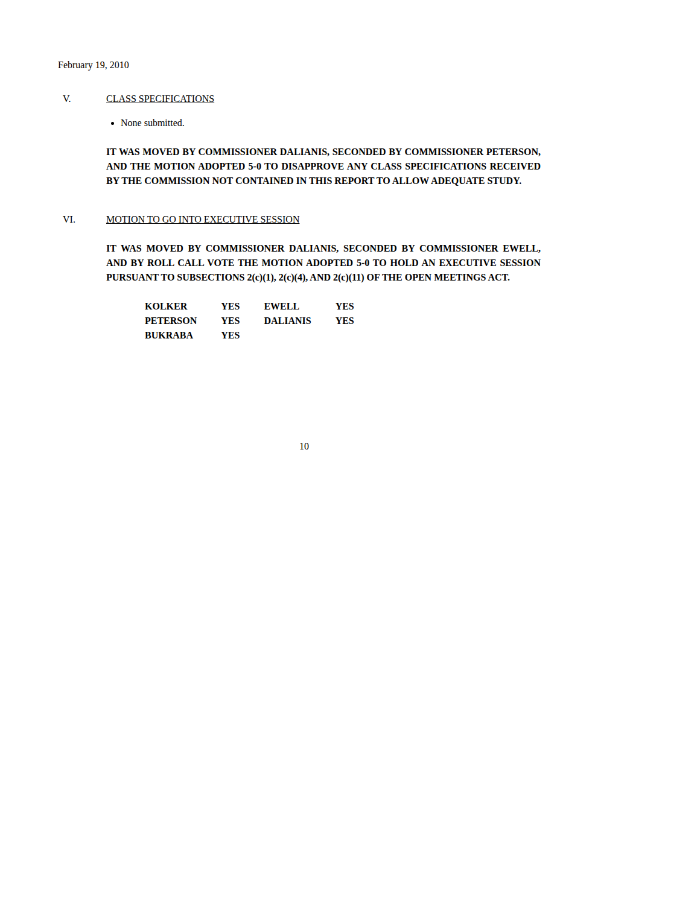February 19, 2010
V. CLASS SPECIFICATIONS
None submitted.
IT WAS MOVED BY COMMISSIONER DALIANIS, SECONDED BY COMMISSIONER PETERSON, AND THE MOTION ADOPTED 5-0 TO DISAPPROVE ANY CLASS SPECIFICATIONS RECEIVED BY THE COMMISSION NOT CONTAINED IN THIS REPORT TO ALLOW ADEQUATE STUDY.
VI. MOTION TO GO INTO EXECUTIVE SESSION
IT WAS MOVED BY COMMISSIONER DALIANIS, SECONDED BY COMMISSIONER EWELL, AND BY ROLL CALL VOTE THE MOTION ADOPTED 5-0 TO HOLD AN EXECUTIVE SESSION PURSUANT TO SUBSECTIONS 2(c)(1), 2(c)(4), AND 2(c)(11) OF THE OPEN MEETINGS ACT.
| KOLKER | YES | EWELL | YES |
| PETERSON | YES | DALIANIS | YES |
| BUKRABA | YES | | |
10